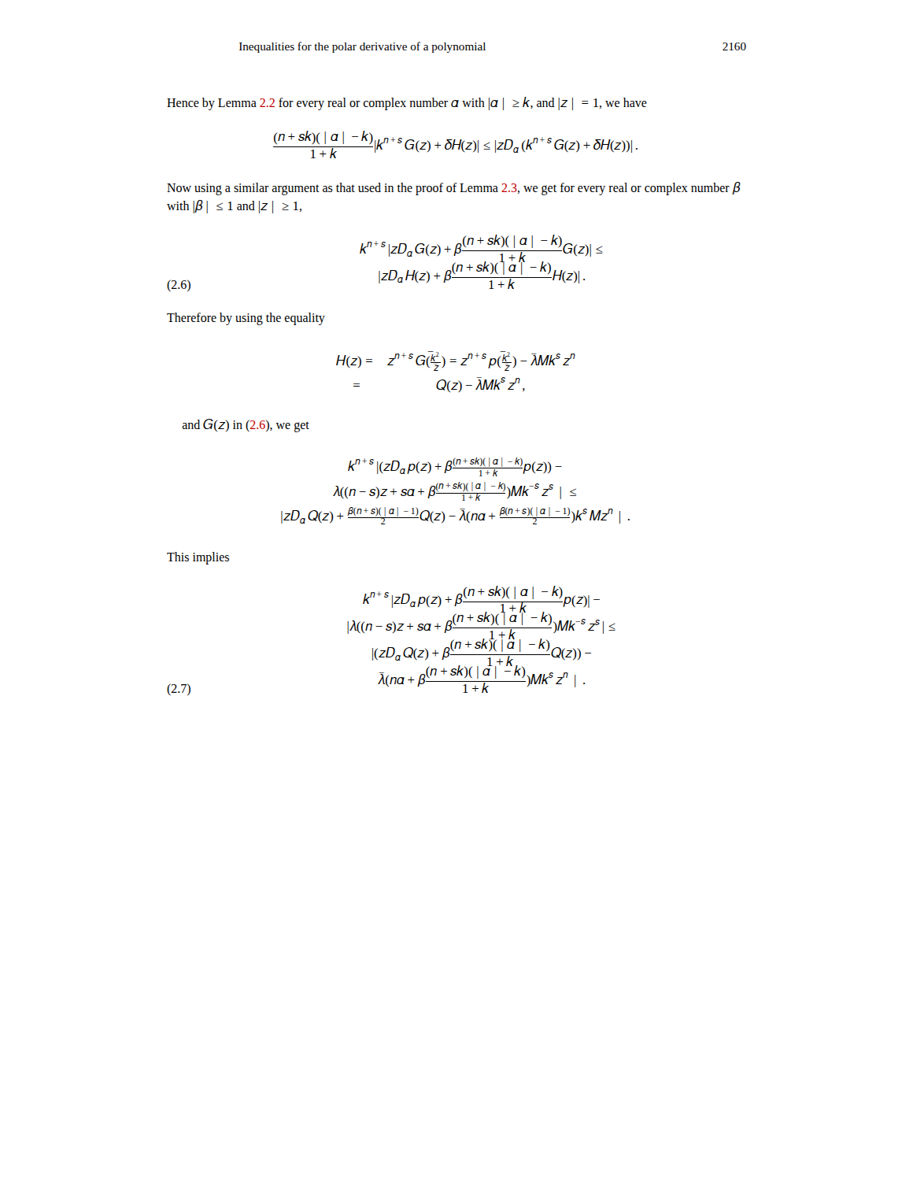Inequalities for the polar derivative of a polynomial 2160
Hence by Lemma 2.2 for every real or complex number α with |α|≥k, and |z|=1, we have
(n+sk)(|α|−k) 1+k | kn+s G(z) +δH(z) | ≤ | zDα ( kn+s G(z) +δH(z) ) | .
Now using a similar argument as that used in the proof of Lemma 2.3, we get for every real or complex number β with |β|≤1 and |z|≥1,
kn+s | zDαG(z) +β (n+sk)(|α|−k) 1+k G(z) | ≤
(2.6)
| zDαH(z) +β (n+sk)(|α|−k) 1+k H(z) | .
Therefore by using the equality
H(z)= zn+s G(k2z¯) ‾ = zn+s p(k2z¯) ‾ − λ¯ Mkszn = Q(z) − λ¯ Mkszn ,
and G(z) in (2.6), we get
kn+s | (zDαp(z) +β (n+sk)(|α|−k) 1+k p(z)) − λ((n−s)z +sα +β (n+sk)(|α|−k) 1+k ) Mk−szs | ≤ | zDαQ(z) + β(n+s)(|α|−1) 2 Q(z) − λ¯ (nα + β(n+s)(|α|−1) 2 ) ksMzn | .
This implies
kn+s | zDαp(z) +β (n+sk)(|α|−k) 1+k p(z) | −
| λ((n−s)z +sα +β (n+sk)(|α|−k) 1+k ) Mk−szs | ≤
| (zDαQ(z) +β (n+sk)(|α|−k) 1+k Q(z)) −
(2.7)
λ¯ (nα +β (n+sk)(|α|−k) 1+k ) Mkszn | .